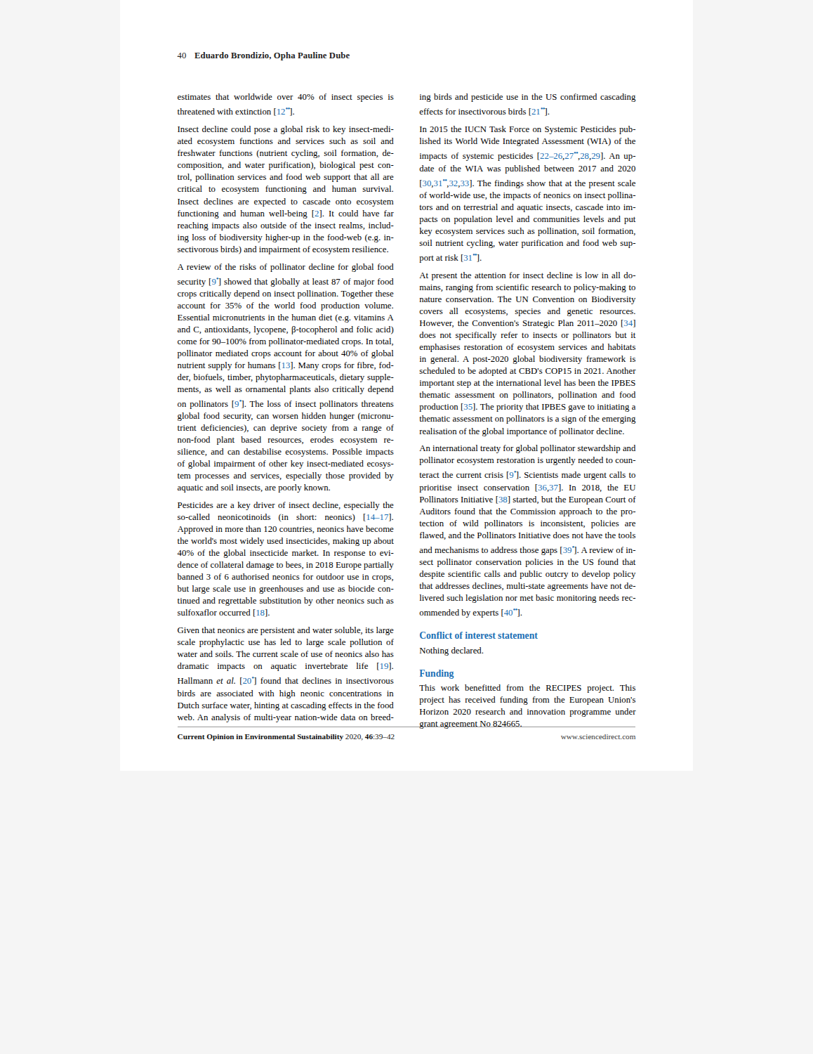40 Eduardo Brondizio, Opha Pauline Dube
estimates that worldwide over 40% of insect species is threatened with extinction [12••].
Insect decline could pose a global risk to key insect-mediated ecosystem functions and services such as soil and freshwater functions (nutrient cycling, soil formation, decomposition, and water purification), biological pest control, pollination services and food web support that all are critical to ecosystem functioning and human survival. Insect declines are expected to cascade onto ecosystem functioning and human well-being [2]. It could have far reaching impacts also outside of the insect realms, including loss of biodiversity higher-up in the food-web (e.g. insectivorous birds) and impairment of ecosystem resilience.
A review of the risks of pollinator decline for global food security [9•] showed that globally at least 87 of major food crops critically depend on insect pollination. Together these account for 35% of the world food production volume. Essential micronutrients in the human diet (e.g. vitamins A and C, antioxidants, lycopene, β-tocopherol and folic acid) come for 90–100% from pollinator-mediated crops. In total, pollinator mediated crops account for about 40% of global nutrient supply for humans [13]. Many crops for fibre, fodder, biofuels, timber, phytopharmaceuticals, dietary supplements, as well as ornamental plants also critically depend on pollinators [9•]. The loss of insect pollinators threatens global food security, can worsen hidden hunger (micronutrient deficiencies), can deprive society from a range of non-food plant based resources, erodes ecosystem resilience, and can destabilise ecosystems. Possible impacts of global impairment of other key insect-mediated ecosystem processes and services, especially those provided by aquatic and soil insects, are poorly known.
Pesticides are a key driver of insect decline, especially the so-called neonicotinoids (in short: neonics) [14–17]. Approved in more than 120 countries, neonics have become the world's most widely used insecticides, making up about 40% of the global insecticide market. In response to evidence of collateral damage to bees, in 2018 Europe partially banned 3 of 6 authorised neonics for outdoor use in crops, but large scale use in greenhouses and use as biocide continued and regrettable substitution by other neonics such as sulfoxaflor occurred [18].
Given that neonics are persistent and water soluble, its large scale prophylactic use has led to large scale pollution of water and soils. The current scale of use of neonics also has dramatic impacts on aquatic invertebrate life [19]. Hallmann et al. [20•] found that declines in insectivorous birds are associated with high neonic concentrations in Dutch surface water, hinting at cascading effects in the food web. An analysis of multi-year nation-wide data on breeding birds and pesticide use in the US confirmed cascading effects for insectivorous birds [21••].
In 2015 the IUCN Task Force on Systemic Pesticides published its World Wide Integrated Assessment (WIA) of the impacts of systemic pesticides [22–26,27••,28,29]. An update of the WIA was published between 2017 and 2020 [30,31••,32,33]. The findings show that at the present scale of world-wide use, the impacts of neonics on insect pollinators and on terrestrial and aquatic insects, cascade into impacts on population level and communities levels and put key ecosystem services such as pollination, soil formation, soil nutrient cycling, water purification and food web support at risk [31••].
At present the attention for insect decline is low in all domains, ranging from scientific research to policy-making to nature conservation. The UN Convention on Biodiversity covers all ecosystems, species and genetic resources. However, the Convention's Strategic Plan 2011–2020 [34] does not specifically refer to insects or pollinators but it emphasises restoration of ecosystem services and habitats in general. A post-2020 global biodiversity framework is scheduled to be adopted at CBD's COP15 in 2021. Another important step at the international level has been the IPBES thematic assessment on pollinators, pollination and food production [35]. The priority that IPBES gave to initiating a thematic assessment on pollinators is a sign of the emerging realisation of the global importance of pollinator decline.
An international treaty for global pollinator stewardship and pollinator ecosystem restoration is urgently needed to counteract the current crisis [9•]. Scientists made urgent calls to prioritise insect conservation [36,37]. In 2018, the EU Pollinators Initiative [38] started, but the European Court of Auditors found that the Commission approach to the protection of wild pollinators is inconsistent, policies are flawed, and the Pollinators Initiative does not have the tools and mechanisms to address those gaps [39•]. A review of insect pollinator conservation policies in the US found that despite scientific calls and public outcry to develop policy that addresses declines, multi-state agreements have not delivered such legislation nor met basic monitoring needs recommended by experts [40••].
Conflict of interest statement
Nothing declared.
Funding
This work benefitted from the RECIPES project. This project has received funding from the European Union's Horizon 2020 research and innovation programme under grant agreement No 824665.
Current Opinion in Environmental Sustainability 2020, 46:39–42
www.sciencedirect.com